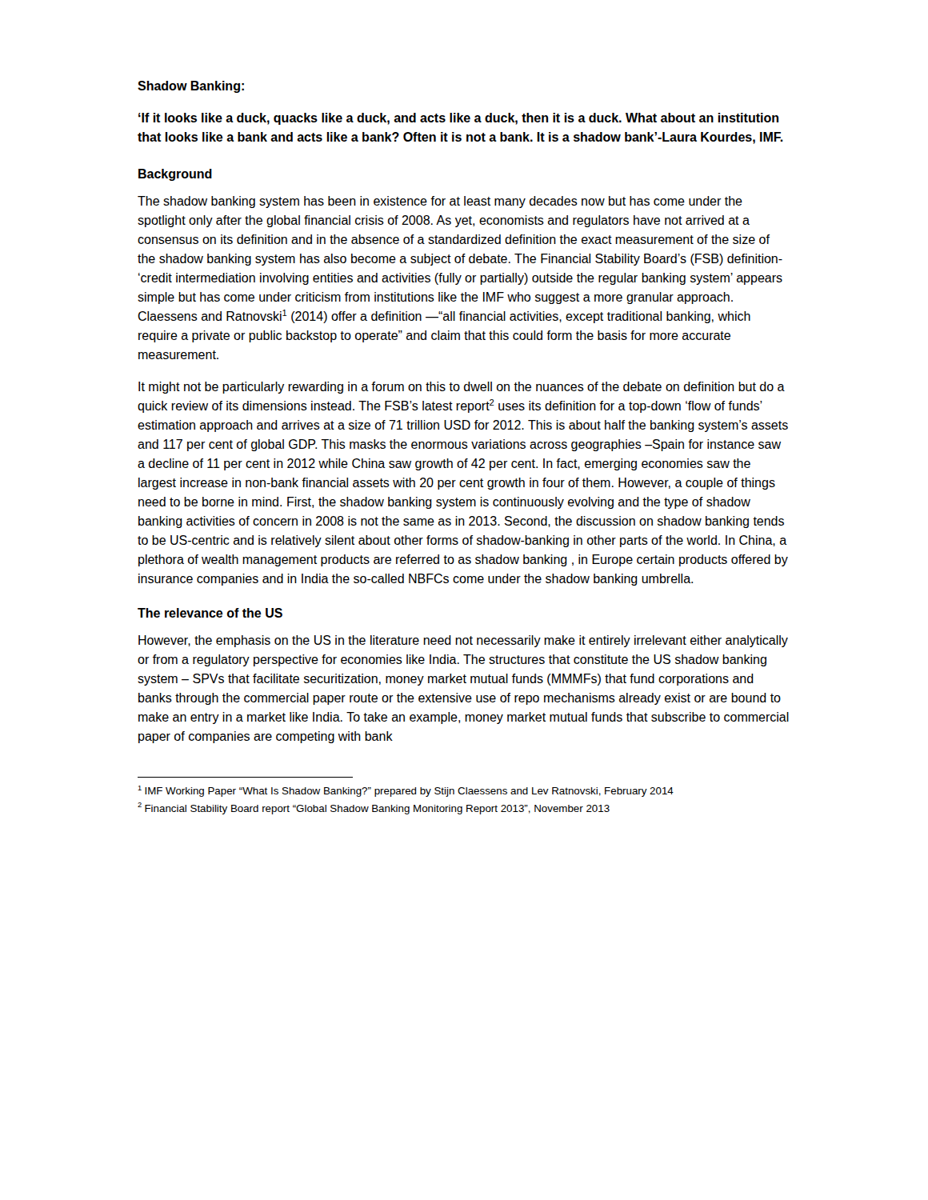Shadow Banking:
‘If it looks like a duck, quacks like a duck, and acts like a duck, then it is a duck. What about an institution that looks like a bank and acts like a bank? Often it is not a bank. It is a shadow bank’-Laura Kourdes, IMF.
Background
The shadow banking system has been in existence for at least many decades now but has come under the spotlight only after the global financial crisis of 2008. As yet, economists and regulators have not arrived at a consensus on its definition and in the absence of a standardized definition the exact measurement of the size of the shadow banking system has also become a subject of debate. The Financial Stability Board’s (FSB) definition- ‘credit intermediation involving entities and activities (fully or partially) outside the regular banking system’ appears simple but has come under criticism from institutions like the IMF who suggest a more granular approach. Claessens and Ratnovski1 (2014) offer a definition —“all financial activities, except traditional banking, which require a private or public backstop to operate” and claim that this could form the basis for more accurate measurement.
It might not be particularly rewarding in a forum on this to dwell on the nuances of the debate on definition but do a quick review of its dimensions instead. The FSB’s latest report2 uses its definition for a top-down ‘flow of funds’ estimation approach and arrives at a size of 71 trillion USD for 2012. This is about half the banking system’s assets and 117 per cent of global GDP. This masks the enormous variations across geographies –Spain for instance saw a decline of 11 per cent in 2012 while China saw growth of 42 per cent. In fact, emerging economies saw the largest increase in non-bank financial assets with 20 per cent growth in four of them. However, a couple of things need to be borne in mind. First, the shadow banking system is continuously evolving and the type of shadow banking activities of concern in 2008 is not the same as in 2013. Second, the discussion on shadow banking tends to be US-centric and is relatively silent about other forms of shadow-banking in other parts of the world. In China, a plethora of wealth management products are referred to as shadow banking , in Europe certain products offered by insurance companies and in India the so-called NBFCs come under the shadow banking umbrella.
The relevance of the US
However, the emphasis on the US in the literature need not necessarily make it entirely irrelevant either analytically or from a regulatory perspective for economies like India. The structures that constitute the US shadow banking system – SPVs that facilitate securitization, money market mutual funds (MMMFs) that fund corporations and banks through the commercial paper route or the extensive use of repo mechanisms already exist or are bound to make an entry in a market like India. To take an example, money market mutual funds that subscribe to commercial paper of companies are competing with bank
1IMF Working Paper “What Is Shadow Banking?” prepared by Stijn Claessens and Lev Ratnovski, February 2014
2Financial Stability Board report “Global Shadow Banking Monitoring Report 2013”, November 2013